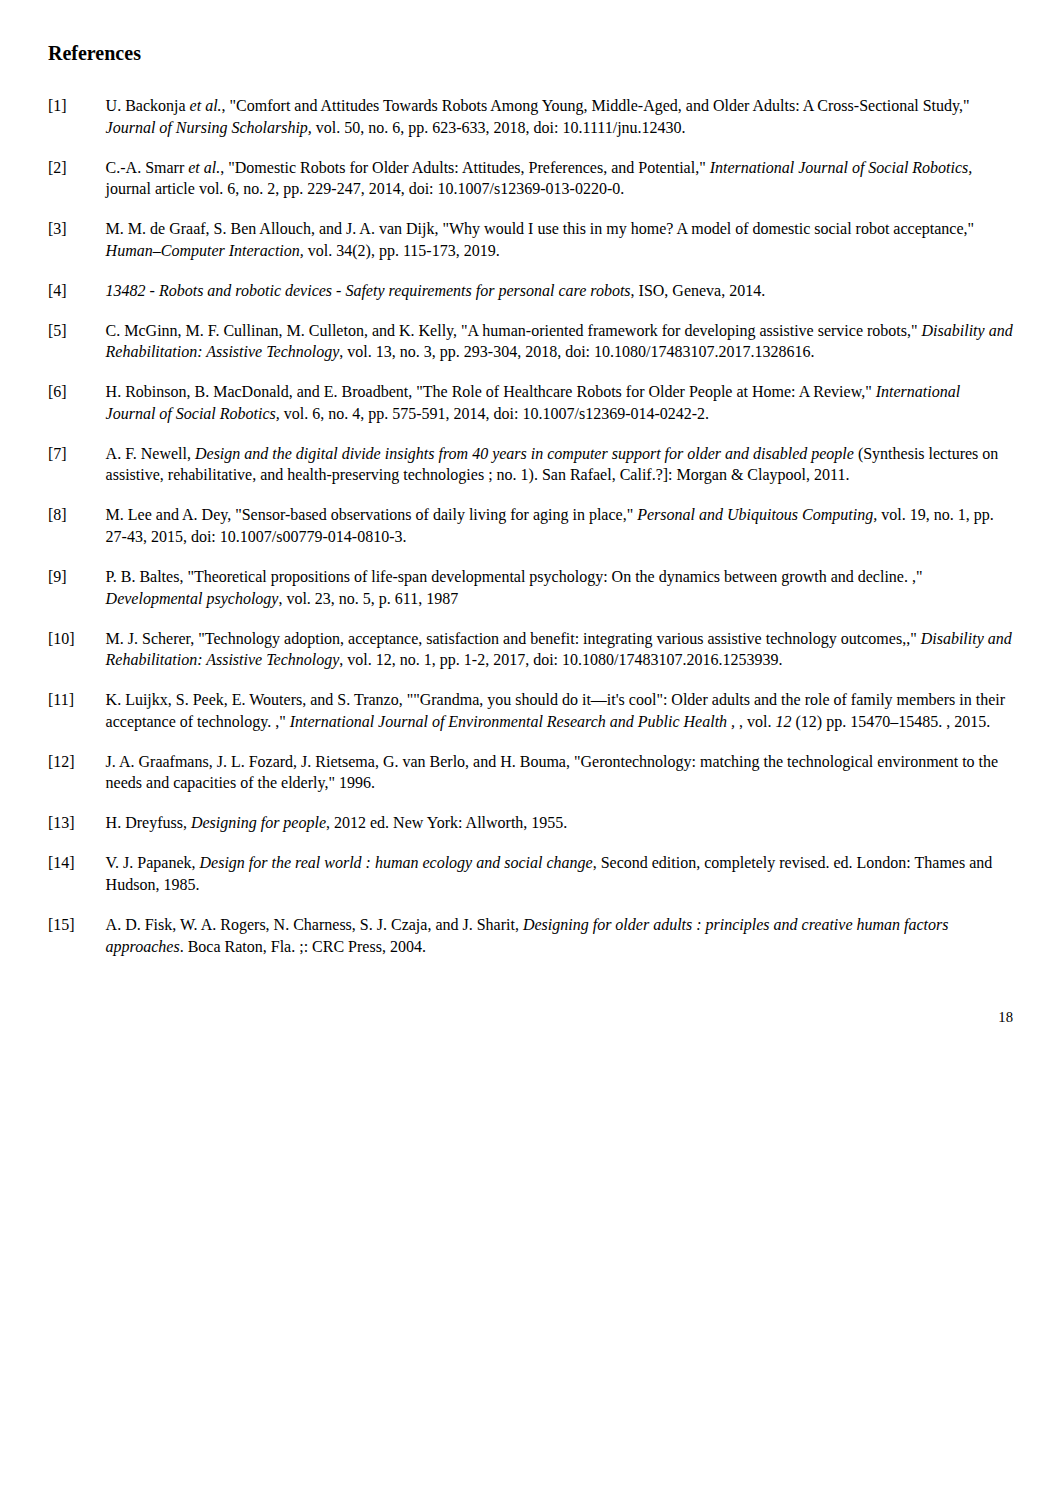References
[1] U. Backonja et al., "Comfort and Attitudes Towards Robots Among Young, Middle-Aged, and Older Adults: A Cross-Sectional Study," Journal of Nursing Scholarship, vol. 50, no. 6, pp. 623-633, 2018, doi: 10.1111/jnu.12430.
[2] C.-A. Smarr et al., "Domestic Robots for Older Adults: Attitudes, Preferences, and Potential," International Journal of Social Robotics, journal article vol. 6, no. 2, pp. 229-247, 2014, doi: 10.1007/s12369-013-0220-0.
[3] M. M. de Graaf, S. Ben Allouch, and J. A. van Dijk, "Why would I use this in my home? A model of domestic social robot acceptance," Human–Computer Interaction, vol. 34(2), pp. 115-173, 2019.
[4] 13482 - Robots and robotic devices - Safety requirements for personal care robots, ISO, Geneva, 2014.
[5] C. McGinn, M. F. Cullinan, M. Culleton, and K. Kelly, "A human-oriented framework for developing assistive service robots," Disability and Rehabilitation: Assistive Technology, vol. 13, no. 3, pp. 293-304, 2018, doi: 10.1080/17483107.2017.1328616.
[6] H. Robinson, B. MacDonald, and E. Broadbent, "The Role of Healthcare Robots for Older People at Home: A Review," International Journal of Social Robotics, vol. 6, no. 4, pp. 575-591, 2014, doi: 10.1007/s12369-014-0242-2.
[7] A. F. Newell, Design and the digital divide insights from 40 years in computer support for older and disabled people (Synthesis lectures on assistive, rehabilitative, and health-preserving technologies ; no. 1). San Rafael, Calif.?]: Morgan & Claypool, 2011.
[8] M. Lee and A. Dey, "Sensor-based observations of daily living for aging in place," Personal and Ubiquitous Computing, vol. 19, no. 1, pp. 27-43, 2015, doi: 10.1007/s00779-014-0810-3.
[9] P. B. Baltes, "Theoretical propositions of life-span developmental psychology: On the dynamics between growth and decline. ," Developmental psychology, vol. 23, no. 5, p. 611, 1987
[10] M. J. Scherer, "Technology adoption, acceptance, satisfaction and benefit: integrating various assistive technology outcomes,," Disability and Rehabilitation: Assistive Technology, vol. 12, no. 1, pp. 1-2, 2017, doi: 10.1080/17483107.2016.1253939.
[11] K. Luijkx, S. Peek, E. Wouters, and S. Tranzo, ""Grandma, you should do it—it's cool": Older adults and the role of family members in their acceptance of technology. ," International Journal of Environmental Research and Public Health , , vol. 12 (12) pp. 15470–15485. , 2015.
[12] J. A. Graafmans, J. L. Fozard, J. Rietsema, G. van Berlo, and H. Bouma, "Gerontechnology: matching the technological environment to the needs and capacities of the elderly," 1996.
[13] H. Dreyfuss, Designing for people, 2012 ed. New York: Allworth, 1955.
[14] V. J. Papanek, Design for the real world : human ecology and social change, Second edition, completely revised. ed. London: Thames and Hudson, 1985.
[15] A. D. Fisk, W. A. Rogers, N. Charness, S. J. Czaja, and J. Sharit, Designing for older adults : principles and creative human factors approaches. Boca Raton, Fla. ;: CRC Press, 2004.
18